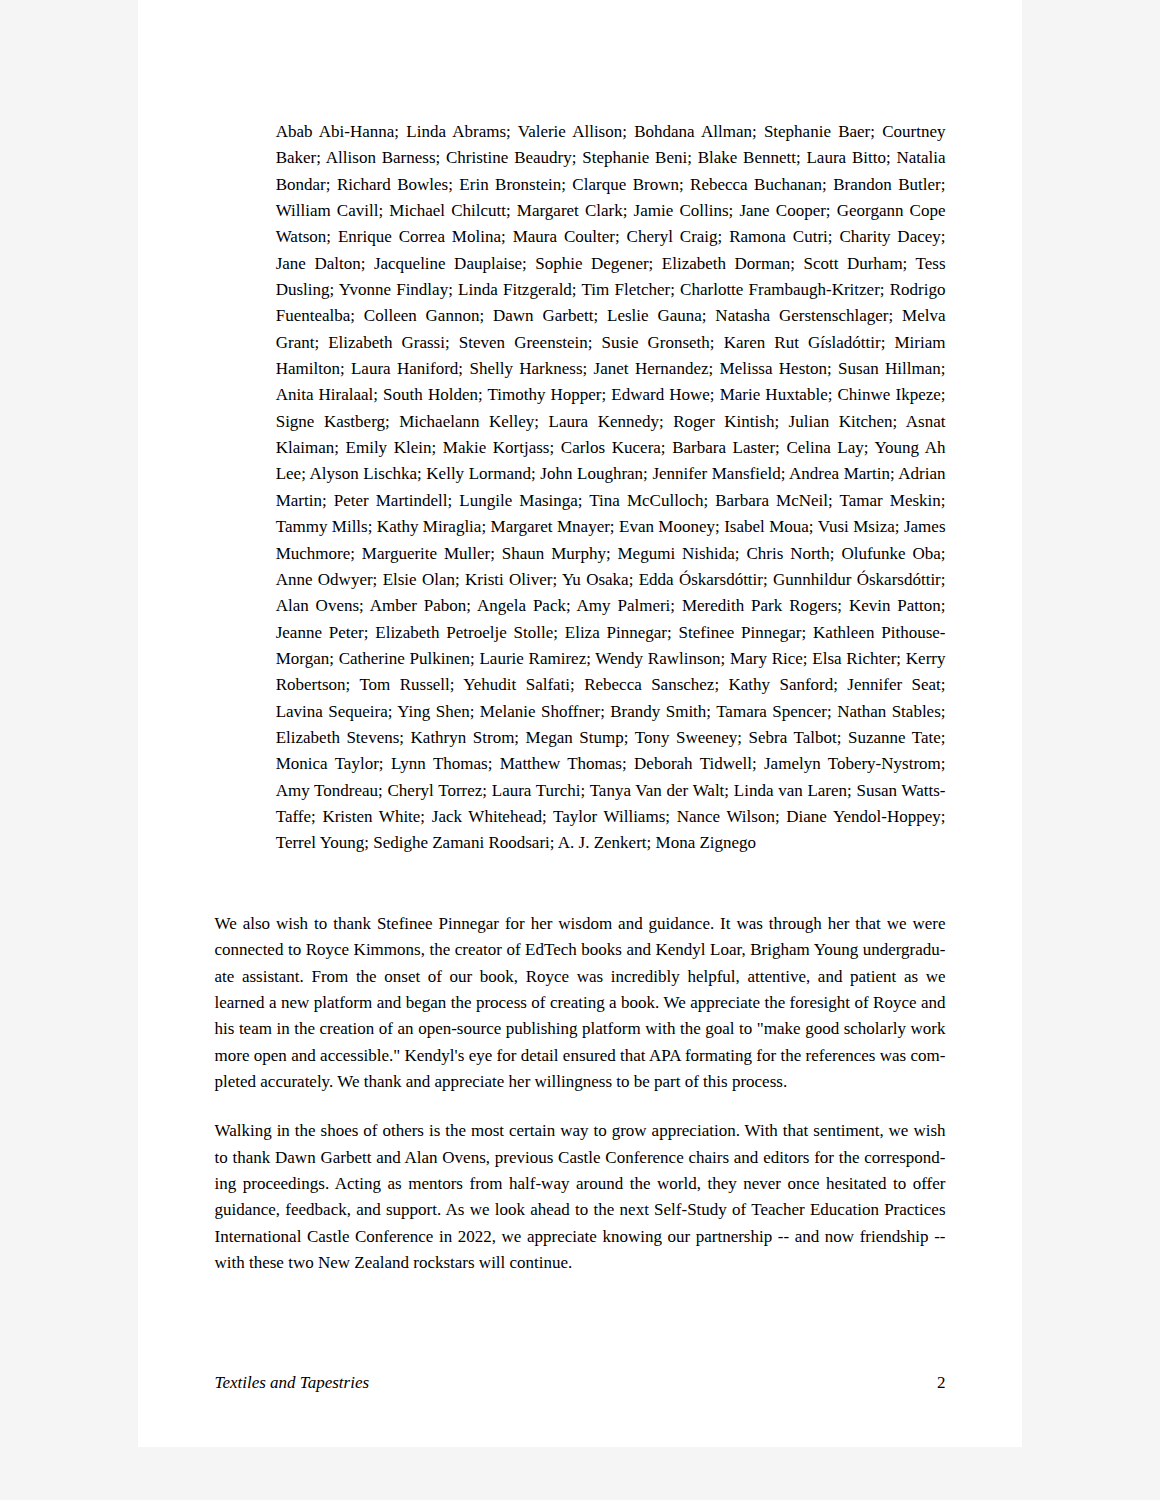Abab Abi-Hanna; Linda Abrams; Valerie Allison; Bohdana Allman; Stephanie Baer; Courtney Baker; Allison Barness; Christine Beaudry; Stephanie Beni; Blake Bennett; Laura Bitto; Natalia Bondar; Richard Bowles; Erin Bronstein; Clarque Brown; Rebecca Buchanan; Brandon Butler; William Cavill; Michael Chilcutt; Margaret Clark; Jamie Collins; Jane Cooper; Georgann Cope Watson; Enrique Correa Molina; Maura Coulter; Cheryl Craig; Ramona Cutri; Charity Dacey; Jane Dalton; Jacqueline Dauplaise; Sophie Degener; Elizabeth Dorman; Scott Durham; Tess Dusling; Yvonne Findlay; Linda Fitzgerald; Tim Fletcher; Charlotte Frambaugh-Kritzer; Rodrigo Fuentealba; Colleen Gannon; Dawn Garbett; Leslie Gauna; Natasha Gerstenschlager; Melva Grant; Elizabeth Grassi; Steven Greenstein; Susie Gronseth; Karen Rut Gísladóttir; Miriam Hamilton; Laura Haniford; Shelly Harkness; Janet Hernandez; Melissa Heston; Susan Hillman; Anita Hiralaal; South Holden; Timothy Hopper; Edward Howe; Marie Huxtable; Chinwe Ikpeze; Signe Kastberg; Michaelann Kelley; Laura Kennedy; Roger Kintish; Julian Kitchen; Asnat Klaiman; Emily Klein; Makie Kortjass; Carlos Kucera; Barbara Laster; Celina Lay; Young Ah Lee; Alyson Lischka; Kelly Lormand; John Loughran; Jennifer Mansfield; Andrea Martin; Adrian Martin; Peter Martindell; Lungile Masinga; Tina McCulloch; Barbara McNeil; Tamar Meskin; Tammy Mills; Kathy Miraglia; Margaret Mnayer; Evan Mooney; Isabel Moua; Vusi Msiza; James Muchmore; Marguerite Muller; Shaun Murphy; Megumi Nishida; Chris North; Olufunke Oba; Anne Odwyer; Elsie Olan; Kristi Oliver; Yu Osaka; Edda Óskarsdóttir; Gunnhildur Óskarsdóttir; Alan Ovens; Amber Pabon; Angela Pack; Amy Palmeri; Meredith Park Rogers; Kevin Patton; Jeanne Peter; Elizabeth Petroelje Stolle; Eliza Pinnegar; Stefinee Pinnegar; Kathleen Pithouse-Morgan; Catherine Pulkinen; Laurie Ramirez; Wendy Rawlinson; Mary Rice; Elsa Richter; Kerry Robertson; Tom Russell; Yehudit Salfati; Rebecca Sanschez; Kathy Sanford; Jennifer Seat; Lavina Sequeira; Ying Shen; Melanie Shoffner; Brandy Smith; Tamara Spencer; Nathan Stables; Elizabeth Stevens; Kathryn Strom; Megan Stump; Tony Sweeney; Sebra Talbot; Suzanne Tate; Monica Taylor; Lynn Thomas; Matthew Thomas; Deborah Tidwell; Jamelyn Tobery-Nystrom; Amy Tondreau; Cheryl Torrez; Laura Turchi; Tanya Van der Walt; Linda van Laren; Susan Watts-Taffe; Kristen White; Jack Whitehead; Taylor Williams; Nance Wilson; Diane Yendol-Hoppey; Terrel Young; Sedighe Zamani Roodsari; A. J. Zenkert; Mona Zignego
We also wish to thank Stefinee Pinnegar for her wisdom and guidance. It was through her that we were connected to Royce Kimmons, the creator of EdTech books and Kendyl Loar, Brigham Young undergraduate assistant. From the onset of our book, Royce was incredibly helpful, attentive, and patient as we learned a new platform and began the process of creating a book. We appreciate the foresight of Royce and his team in the creation of an open-source publishing platform with the goal to "make good scholarly work more open and accessible." Kendyl's eye for detail ensured that APA formating for the references was completed accurately. We thank and appreciate her willingness to be part of this process.
Walking in the shoes of others is the most certain way to grow appreciation. With that sentiment, we wish to thank Dawn Garbett and Alan Ovens, previous Castle Conference chairs and editors for the corresponding proceedings. Acting as mentors from half-way around the world, they never once hesitated to offer guidance, feedback, and support. As we look ahead to the next Self-Study of Teacher Education Practices International Castle Conference in 2022, we appreciate knowing our partnership -- and now friendship -- with these two New Zealand rockstars will continue.
Textiles and Tapestries 2